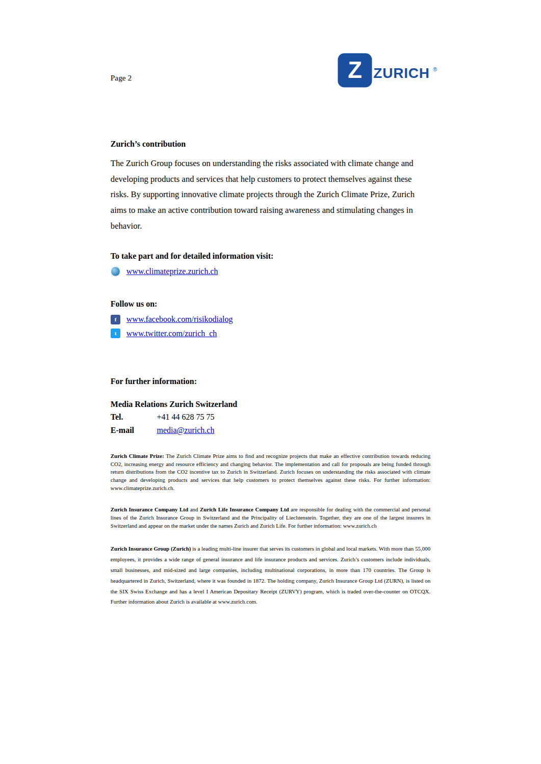Page 2
Z
ZURICH®
Zurich’s contribution
The Zurich Group focuses on understanding the risks associated with climate change and developing products and services that help customers to protect themselves against these risks. By supporting innovative climate projects through the Zurich Climate Prize, Zurich aims to make an active contribution toward raising awareness and stimulating changes in behavior.
To take part and for detailed information visit:
www.climateprize.zurich.ch
Follow us on:
f www.facebook.com/risikodialog
t www.twitter.com/zurich_ch
For further information:
Media Relations Zurich Switzerland
| Tel. | +41 44 628 75 75 |
| E-mail | media@zurich.ch |
Zurich Climate Prize: The Zurich Climate Prize aims to find and recognize projects that make an effective contribution towards reducing CO2, increasing energy and resource efficiency and changing behavior. The implementation and call for proposals are being funded through return distributions from the CO2 incentive tax to Zurich in Switzerland. Zurich focuses on understanding the risks associated with climate change and developing products and services that help customers to protect themselves against these risks. For further information: www.climateprize.zurich.ch.
Zurich Insurance Company Ltd and Zurich Life Insurance Company Ltd are responsible for dealing with the commercial and personal lines of the Zurich Insurance Group in Switzerland and the Principality of Liechtenstein. Together, they are one of the largest insurers in Switzerland and appear on the market under the names Zurich and Zurich Life. For further information: www.zurich.ch
Zurich Insurance Group (Zurich) is a leading multi-line insurer that serves its customers in global and local markets. With more than 55,000 employees, it provides a wide range of general insurance and life insurance products and services. Zurich’s customers include individuals, small businesses, and mid-sized and large companies, including multinational corporations, in more than 170 countries. The Group is headquartered in Zurich, Switzerland, where it was founded in 1872. The holding company, Zurich Insurance Group Ltd (ZURN), is listed on the SIX Swiss Exchange and has a level I American Depositary Receipt (ZURVY) program, which is traded over-the-counter on OTCQX. Further information about Zurich is available at www.zurich.com.